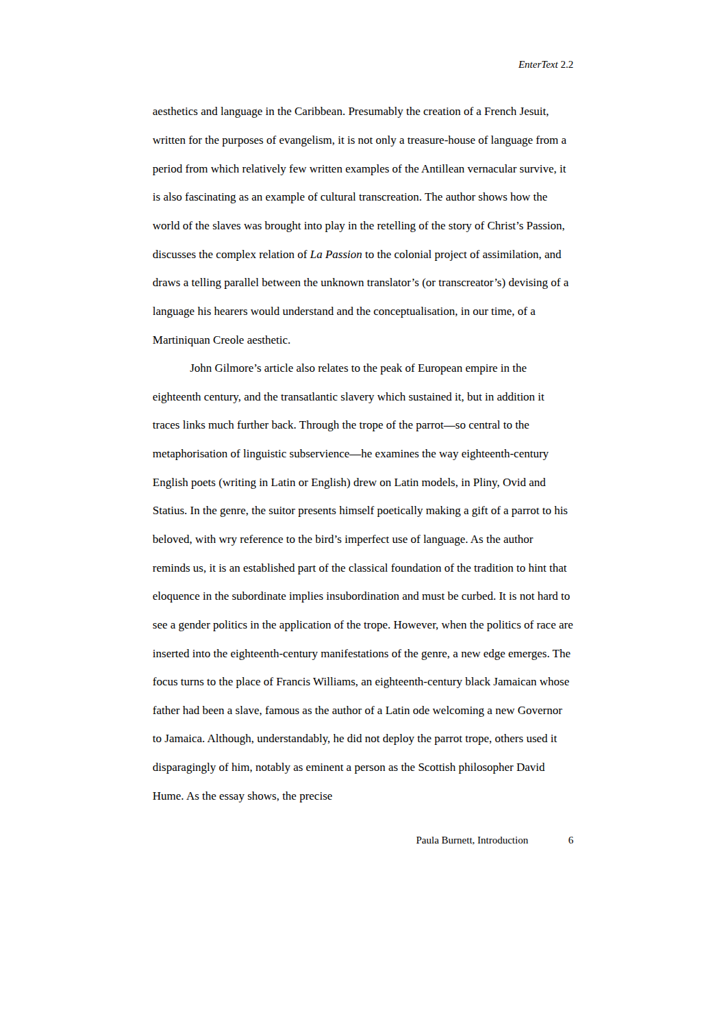EnterText 2.2
aesthetics and language in the Caribbean. Presumably the creation of a French Jesuit, written for the purposes of evangelism, it is not only a treasure-house of language from a period from which relatively few written examples of the Antillean vernacular survive, it is also fascinating as an example of cultural transcreation. The author shows how the world of the slaves was brought into play in the retelling of the story of Christ’s Passion, discusses the complex relation of La Passion to the colonial project of assimilation, and draws a telling parallel between the unknown translator’s (or transcreator’s) devising of a language his hearers would understand and the conceptualisation, in our time, of a Martiniquan Creole aesthetic.
John Gilmore’s article also relates to the peak of European empire in the eighteenth century, and the transatlantic slavery which sustained it, but in addition it traces links much further back. Through the trope of the parrot—so central to the metaphorisation of linguistic subservience—he examines the way eighteenth-century English poets (writing in Latin or English) drew on Latin models, in Pliny, Ovid and Statius. In the genre, the suitor presents himself poetically making a gift of a parrot to his beloved, with wry reference to the bird’s imperfect use of language. As the author reminds us, it is an established part of the classical foundation of the tradition to hint that eloquence in the subordinate implies insubordination and must be curbed. It is not hard to see a gender politics in the application of the trope. However, when the politics of race are inserted into the eighteenth-century manifestations of the genre, a new edge emerges. The focus turns to the place of Francis Williams, an eighteenth-century black Jamaican whose father had been a slave, famous as the author of a Latin ode welcoming a new Governor to Jamaica. Although, understandably, he did not deploy the parrot trope, others used it disparagingly of him, notably as eminent a person as the Scottish philosopher David Hume. As the essay shows, the precise
Paula Burnett, Introduction 6